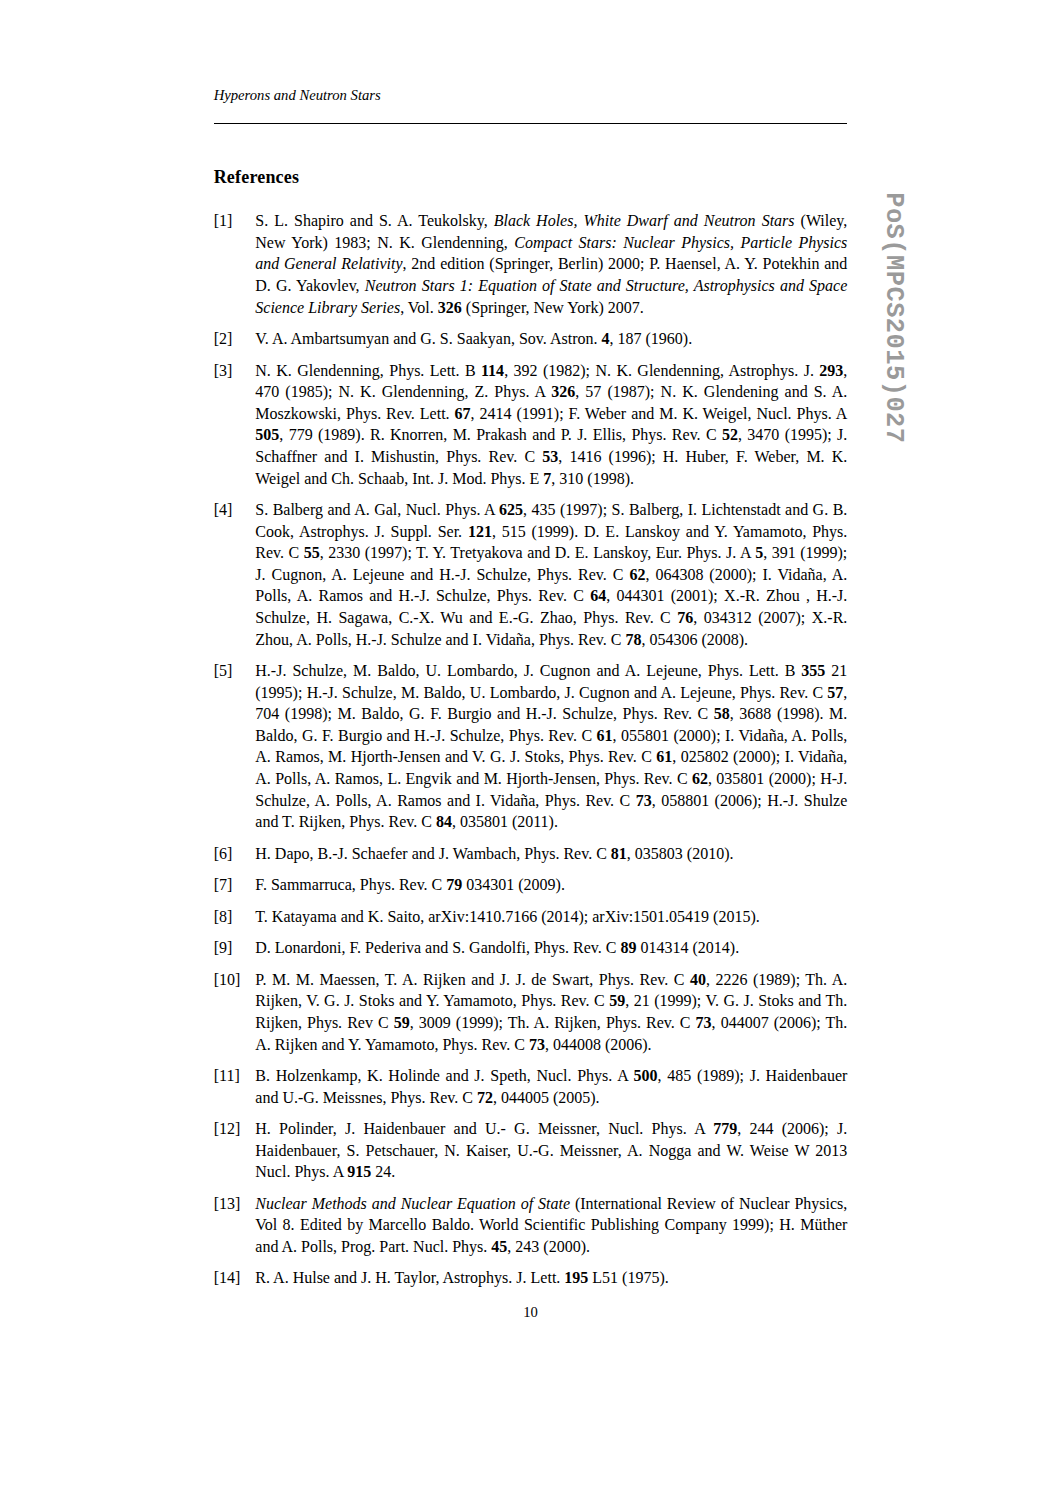Hyperons and Neutron Stars
PoS(MPCS2015)027
References
[1] S. L. Shapiro and S. A. Teukolsky, Black Holes, White Dwarf and Neutron Stars (Wiley, New York) 1983; N. K. Glendenning, Compact Stars: Nuclear Physics, Particle Physics and General Relativity, 2nd edition (Springer, Berlin) 2000; P. Haensel, A. Y. Potekhin and D. G. Yakovlev, Neutron Stars 1: Equation of State and Structure, Astrophysics and Space Science Library Series, Vol. 326 (Springer, New York) 2007.
[2] V. A. Ambartsumyan and G. S. Saakyan, Sov. Astron. 4, 187 (1960).
[3] N. K. Glendenning, Phys. Lett. B 114, 392 (1982); N. K. Glendenning, Astrophys. J. 293, 470 (1985); N. K. Glendenning, Z. Phys. A 326, 57 (1987); N. K. Glendening and S. A. Moszkowski, Phys. Rev. Lett. 67, 2414 (1991); F. Weber and M. K. Weigel, Nucl. Phys. A 505, 779 (1989). R. Knorren, M. Prakash and P. J. Ellis, Phys. Rev. C 52, 3470 (1995); J. Schaffner and I. Mishustin, Phys. Rev. C 53, 1416 (1996); H. Huber, F. Weber, M. K. Weigel and Ch. Schaab, Int. J. Mod. Phys. E 7, 310 (1998).
[4] S. Balberg and A. Gal, Nucl. Phys. A 625, 435 (1997); S. Balberg, I. Lichtenstadt and G. B. Cook, Astrophys. J. Suppl. Ser. 121, 515 (1999). D. E. Lanskoy and Y. Yamamoto, Phys. Rev. C 55, 2330 (1997); T. Y. Tretyakova and D. E. Lanskoy, Eur. Phys. J. A 5, 391 (1999); J. Cugnon, A. Lejeune and H.-J. Schulze, Phys. Rev. C 62, 064308 (2000); I. Vidaña, A. Polls, A. Ramos and H.-J. Schulze, Phys. Rev. C 64, 044301 (2001); X.-R. Zhou , H.-J. Schulze, H. Sagawa, C.-X. Wu and E.-G. Zhao, Phys. Rev. C 76, 034312 (2007); X.-R. Zhou, A. Polls, H.-J. Schulze and I. Vidaña, Phys. Rev. C 78, 054306 (2008).
[5] H.-J. Schulze, M. Baldo, U. Lombardo, J. Cugnon and A. Lejeune, Phys. Lett. B 355 21 (1995); H.-J. Schulze, M. Baldo, U. Lombardo, J. Cugnon and A. Lejeune, Phys. Rev. C 57, 704 (1998); M. Baldo, G. F. Burgio and H.-J. Schulze, Phys. Rev. C 58, 3688 (1998). M. Baldo, G. F. Burgio and H.-J. Schulze, Phys. Rev. C 61, 055801 (2000); I. Vidaña, A. Polls, A. Ramos, M. Hjorth-Jensen and V. G. J. Stoks, Phys. Rev. C 61, 025802 (2000); I. Vidaña, A. Polls, A. Ramos, L. Engvik and M. Hjorth-Jensen, Phys. Rev. C 62, 035801 (2000); H-J. Schulze, A. Polls, A. Ramos and I. Vidaña, Phys. Rev. C 73, 058801 (2006); H.-J. Shulze and T. Rijken, Phys. Rev. C 84, 035801 (2011).
[6] H. Dapo, B.-J. Schaefer and J. Wambach, Phys. Rev. C 81, 035803 (2010).
[7] F. Sammarruca, Phys. Rev. C 79 034301 (2009).
[8] T. Katayama and K. Saito, arXiv:1410.7166 (2014); arXiv:1501.05419 (2015).
[9] D. Lonardoni, F. Pederiva and S. Gandolfi, Phys. Rev. C 89 014314 (2014).
[10] P. M. M. Maessen, T. A. Rijken and J. J. de Swart, Phys. Rev. C 40, 2226 (1989); Th. A. Rijken, V. G. J. Stoks and Y. Yamamoto, Phys. Rev. C 59, 21 (1999); V. G. J. Stoks and Th. Rijken, Phys. Rev C 59, 3009 (1999); Th. A. Rijken, Phys. Rev. C 73, 044007 (2006); Th. A. Rijken and Y. Yamamoto, Phys. Rev. C 73, 044008 (2006).
[11] B. Holzenkamp, K. Holinde and J. Speth, Nucl. Phys. A 500, 485 (1989); J. Haidenbauer and U.-G. Meissnes, Phys. Rev. C 72, 044005 (2005).
[12] H. Polinder, J. Haidenbauer and U.- G. Meissner, Nucl. Phys. A 779, 244 (2006); J. Haidenbauer, S. Petschauer, N. Kaiser, U.-G. Meissner, A. Nogga and W. Weise W 2013 Nucl. Phys. A 915 24.
[13] Nuclear Methods and Nuclear Equation of State (International Review of Nuclear Physics, Vol 8. Edited by Marcello Baldo. World Scientific Publishing Company 1999); H. Müther and A. Polls, Prog. Part. Nucl. Phys. 45, 243 (2000).
[14] R. A. Hulse and J. H. Taylor, Astrophys. J. Lett. 195 L51 (1975).
10